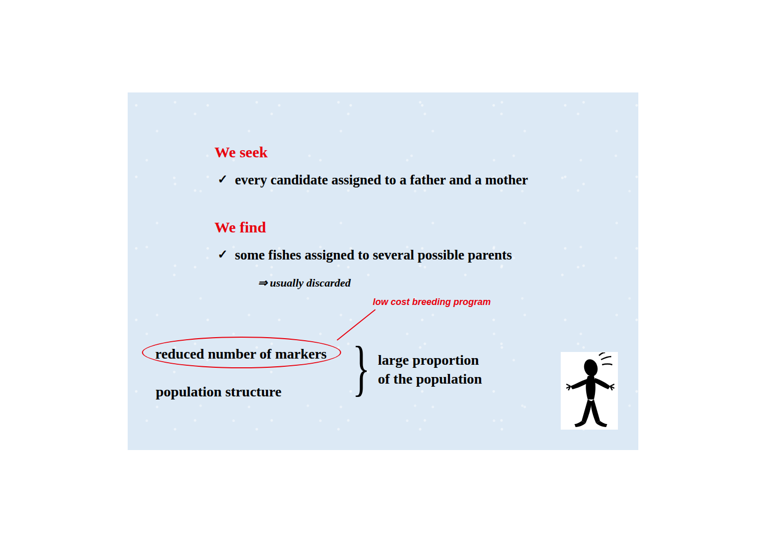We seek
every candidate assigned to a father and a mother
We find
some fishes assigned to several possible parents
⇒ usually discarded
low cost breeding program
reduced number of markers
population structure
}
large proportion
of the population